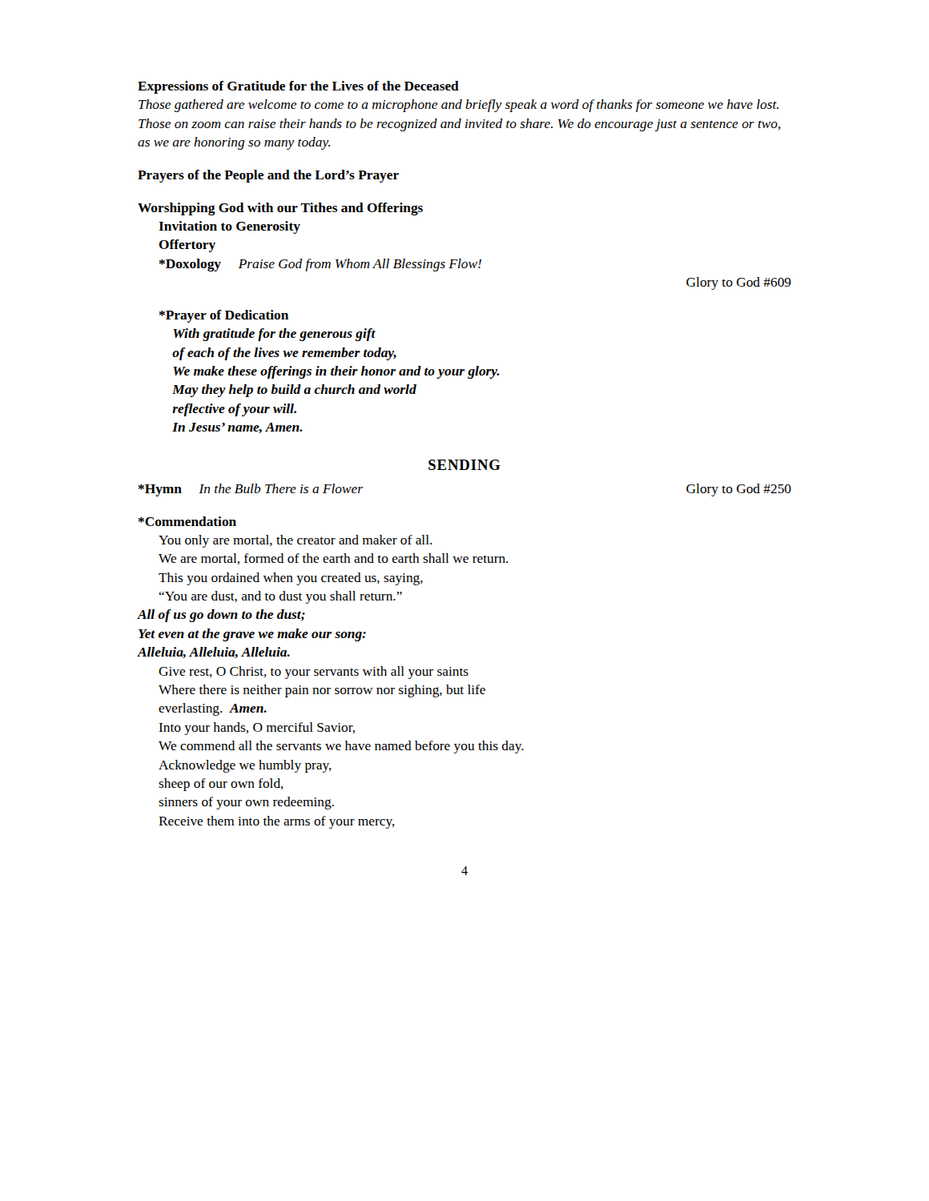Expressions of Gratitude for the Lives of the Deceased
Those gathered are welcome to come to a microphone and briefly speak a word of thanks for someone we have lost. Those on zoom can raise their hands to be recognized and invited to share. We do encourage just a sentence or two, as we are honoring so many today.
Prayers of the People and the Lord’s Prayer
Worshipping God with our Tithes and Offerings
Invitation to Generosity
Offertory
*Doxology Praise God from Whom All Blessings Flow!
Glory to God #609
*Prayer of Dedication
With gratitude for the generous gift
of each of the lives we remember today,
We make these offerings in their honor and to your glory.
May they help to build a church and world
reflective of your will.
In Jesus’ name, Amen.
SENDING
*Hymn In the Bulb There is a Flower Glory to God #250
*Commendation
You only are mortal, the creator and maker of all.
We are mortal, formed of the earth and to earth shall we return.
This you ordained when you created us, saying,
“You are dust, and to dust you shall return.”
All of us go down to the dust;
Yet even at the grave we make our song:
Alleluia, Alleluia, Alleluia.
Give rest, O Christ, to your servants with all your saints
Where there is neither pain nor sorrow nor sighing, but life
everlasting. Amen.
Into your hands, O merciful Savior,
We commend all the servants we have named before you this day.
Acknowledge we humbly pray,
sheep of our own fold,
sinners of your own redeeming.
Receive them into the arms of your mercy,
4